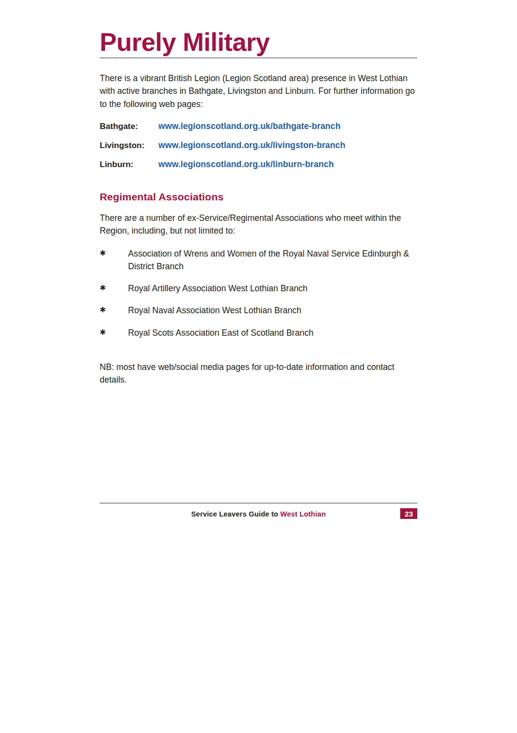Purely Military
There is a vibrant British Legion (Legion Scotland area) presence in West Lothian with active branches in Bathgate, Livingston and Linburn. For further information go to the following web pages:
Bathgate: www.legionscotland.org.uk/bathgate-branch
Livingston: www.legionscotland.org.uk/livingston-branch
Linburn: www.legionscotland.org.uk/linburn-branch
Regimental Associations
There are a number of ex-Service/Regimental Associations who meet within the Region, including, but not limited to:
✱Association of Wrens and Women of the Royal Naval Service Edinburgh & District Branch
✱Royal Artillery Association West Lothian Branch
✱Royal Naval Association West Lothian Branch
✱Royal Scots Association East of Scotland Branch
NB: most have web/social media pages for up-to-date information and contact details.
Service Leavers Guide to West Lothian 23